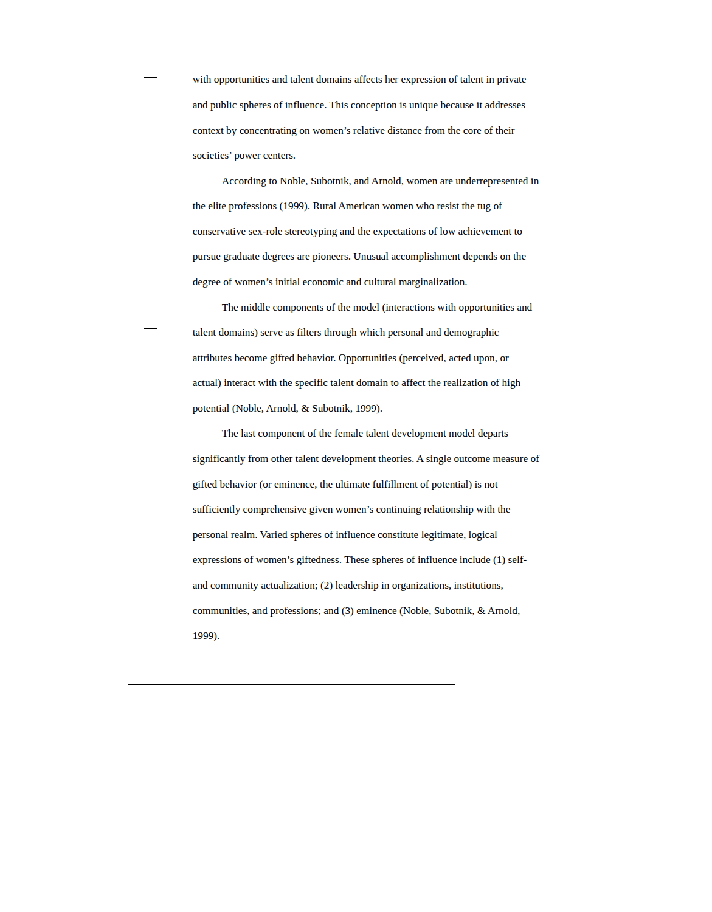with opportunities and talent domains affects her expression of talent in private and public spheres of influence. This conception is unique because it addresses context by concentrating on women’s relative distance from the core of their societies’ power centers.
According to Noble, Subotnik, and Arnold, women are underrepresented in the elite professions (1999). Rural American women who resist the tug of conservative sex-role stereotyping and the expectations of low achievement to pursue graduate degrees are pioneers. Unusual accomplishment depends on the degree of women’s initial economic and cultural marginalization.
The middle components of the model (interactions with opportunities and talent domains) serve as filters through which personal and demographic attributes become gifted behavior. Opportunities (perceived, acted upon, or actual) interact with the specific talent domain to affect the realization of high potential (Noble, Arnold, & Subotnik, 1999).
The last component of the female talent development model departs significantly from other talent development theories. A single outcome measure of gifted behavior (or eminence, the ultimate fulfillment of potential) is not sufficiently comprehensive given women’s continuing relationship with the personal realm. Varied spheres of influence constitute legitimate, logical expressions of women’s giftedness. These spheres of influence include (1) self- and community actualization; (2) leadership in organizations, institutions, communities, and professions; and (3) eminence (Noble, Subotnik, & Arnold, 1999).